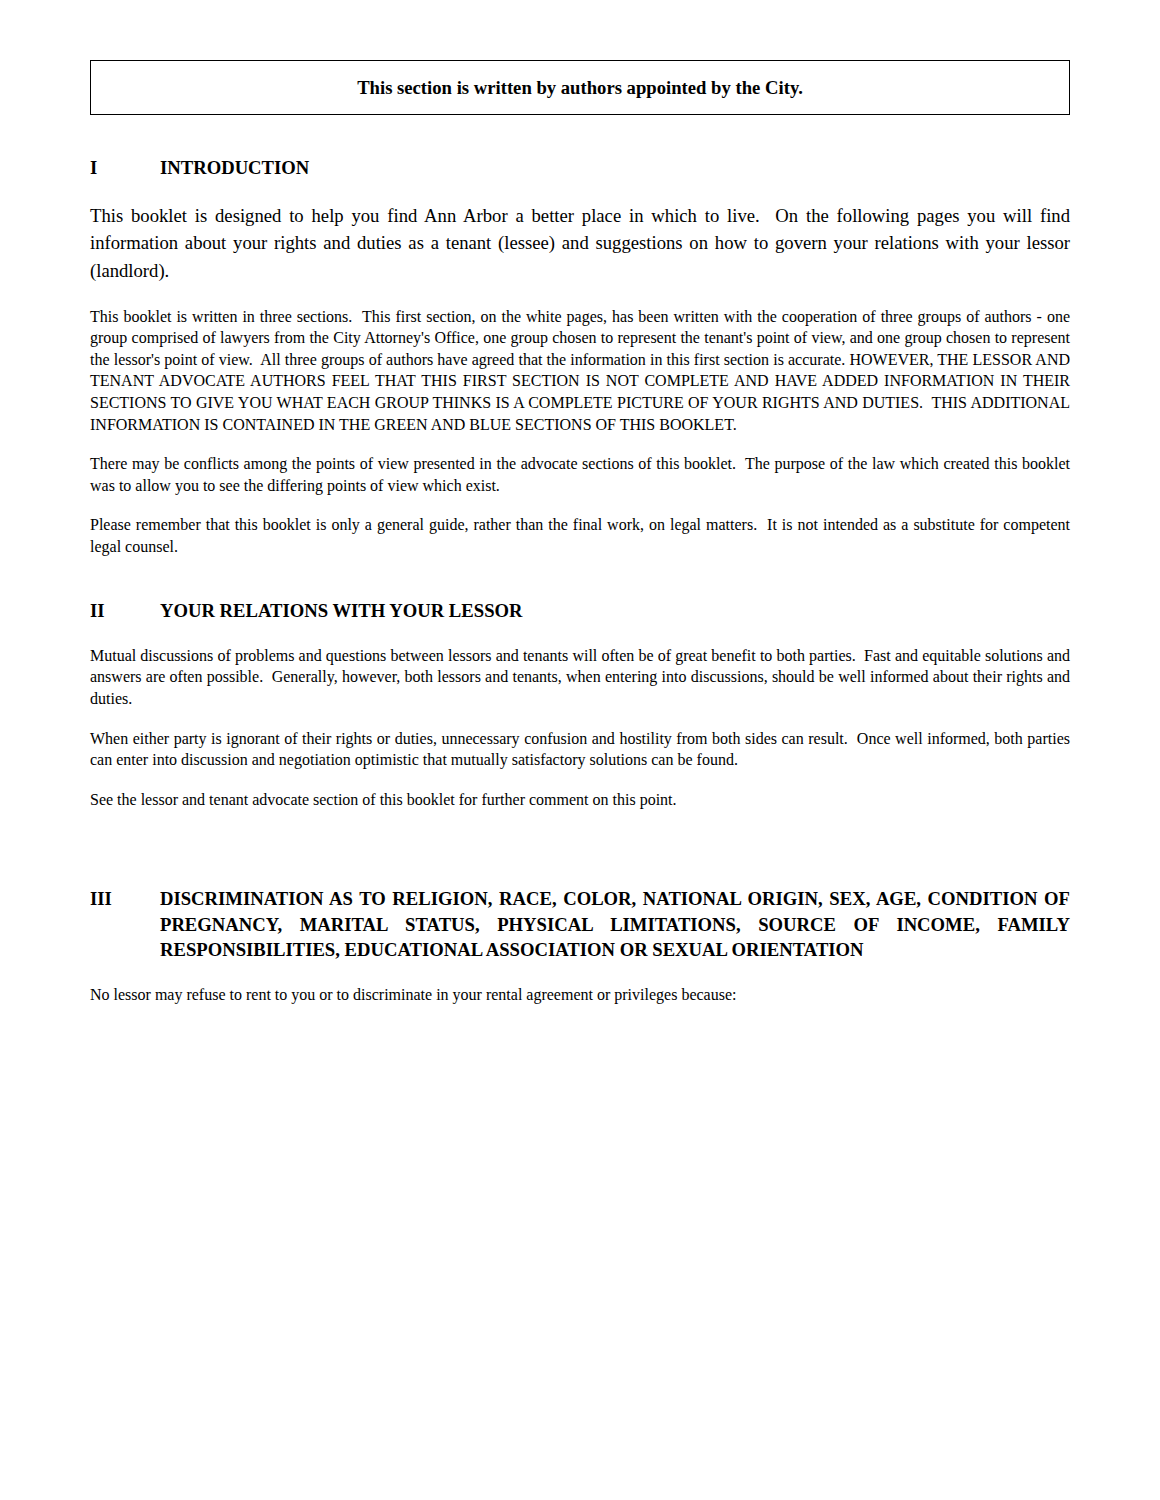This section is written by authors appointed by the City.
I INTRODUCTION
This booklet is designed to help you find Ann Arbor a better place in which to live. On the following pages you will find information about your rights and duties as a tenant (lessee) and suggestions on how to govern your relations with your lessor (landlord).
This booklet is written in three sections. This first section, on the white pages, has been written with the cooperation of three groups of authors - one group comprised of lawyers from the City Attorney's Office, one group chosen to represent the tenant's point of view, and one group chosen to represent the lessor's point of view. All three groups of authors have agreed that the information in this first section is accurate. However, the lessor and tenant advocate authors feel that this first section is not complete and have added information in their sections to give you what each group thinks is a complete picture of your rights and duties. This additional information is contained in the green and blue sections of this booklet.
There may be conflicts among the points of view presented in the advocate sections of this booklet. The purpose of the law which created this booklet was to allow you to see the differing points of view which exist.
Please remember that this booklet is only a general guide, rather than the final work, on legal matters. It is not intended as a substitute for competent legal counsel.
II YOUR RELATIONS WITH YOUR LESSOR
Mutual discussions of problems and questions between lessors and tenants will often be of great benefit to both parties. Fast and equitable solutions and answers are often possible. Generally, however, both lessors and tenants, when entering into discussions, should be well informed about their rights and duties.
When either party is ignorant of their rights or duties, unnecessary confusion and hostility from both sides can result. Once well informed, both parties can enter into discussion and negotiation optimistic that mutually satisfactory solutions can be found.
See the lessor and tenant advocate section of this booklet for further comment on this point.
III DISCRIMINATION AS TO RELIGION, RACE, COLOR, NATIONAL ORIGIN, SEX, AGE, CONDITION OF PREGNANCY, MARITAL STATUS, PHYSICAL LIMITATIONS, SOURCE OF INCOME, FAMILY RESPONSIBILITIES, EDUCATIONAL ASSOCIATION OR SEXUAL ORIENTATION
No lessor may refuse to rent to you or to discriminate in your rental agreement or privileges because: